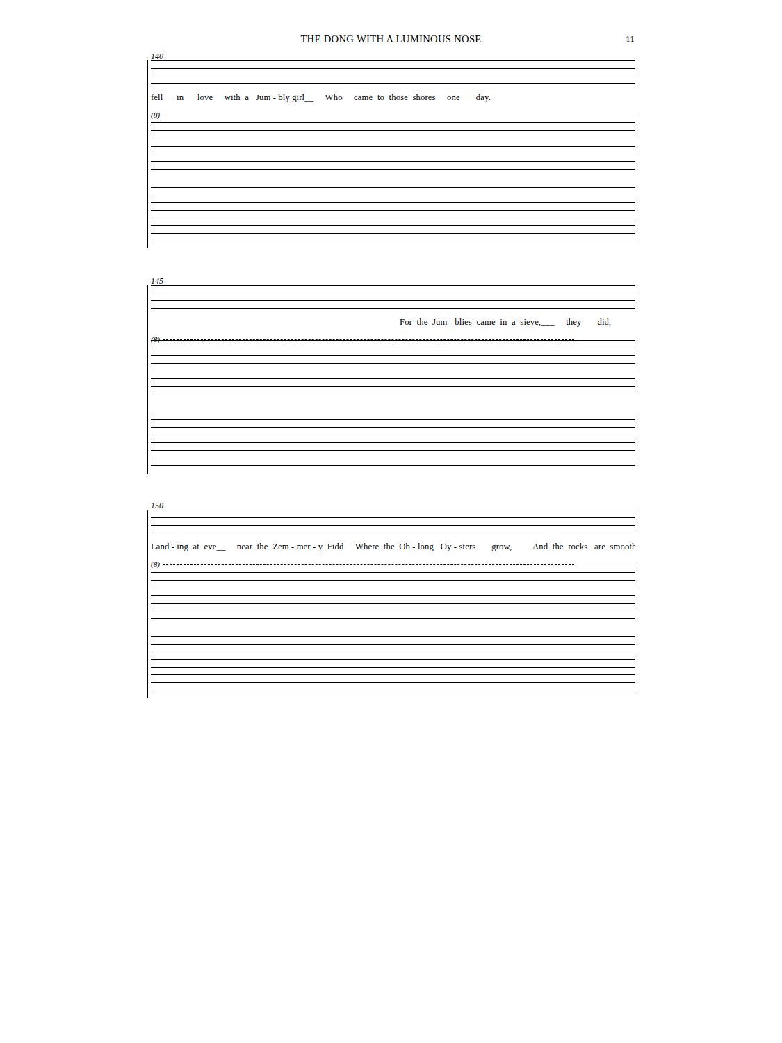The Dong with a Luminous Nose
11
140
fell in love with a Jum - bly girl__ Who came to those shores one day.
(8)
145
For the Jum - blies came in a sieve,___ they did,
(8)
150
Land - ing at eve__ near the Zem - mer - y Fidd Where the Ob - long Oy - sters grow, And the rocks are smooth and gray.
(8)
Page 11 of the vocal score. Three systems of music for voice with two-piano accompaniment. Measure numbers 140, 145 and 150 appear at the start of each system.